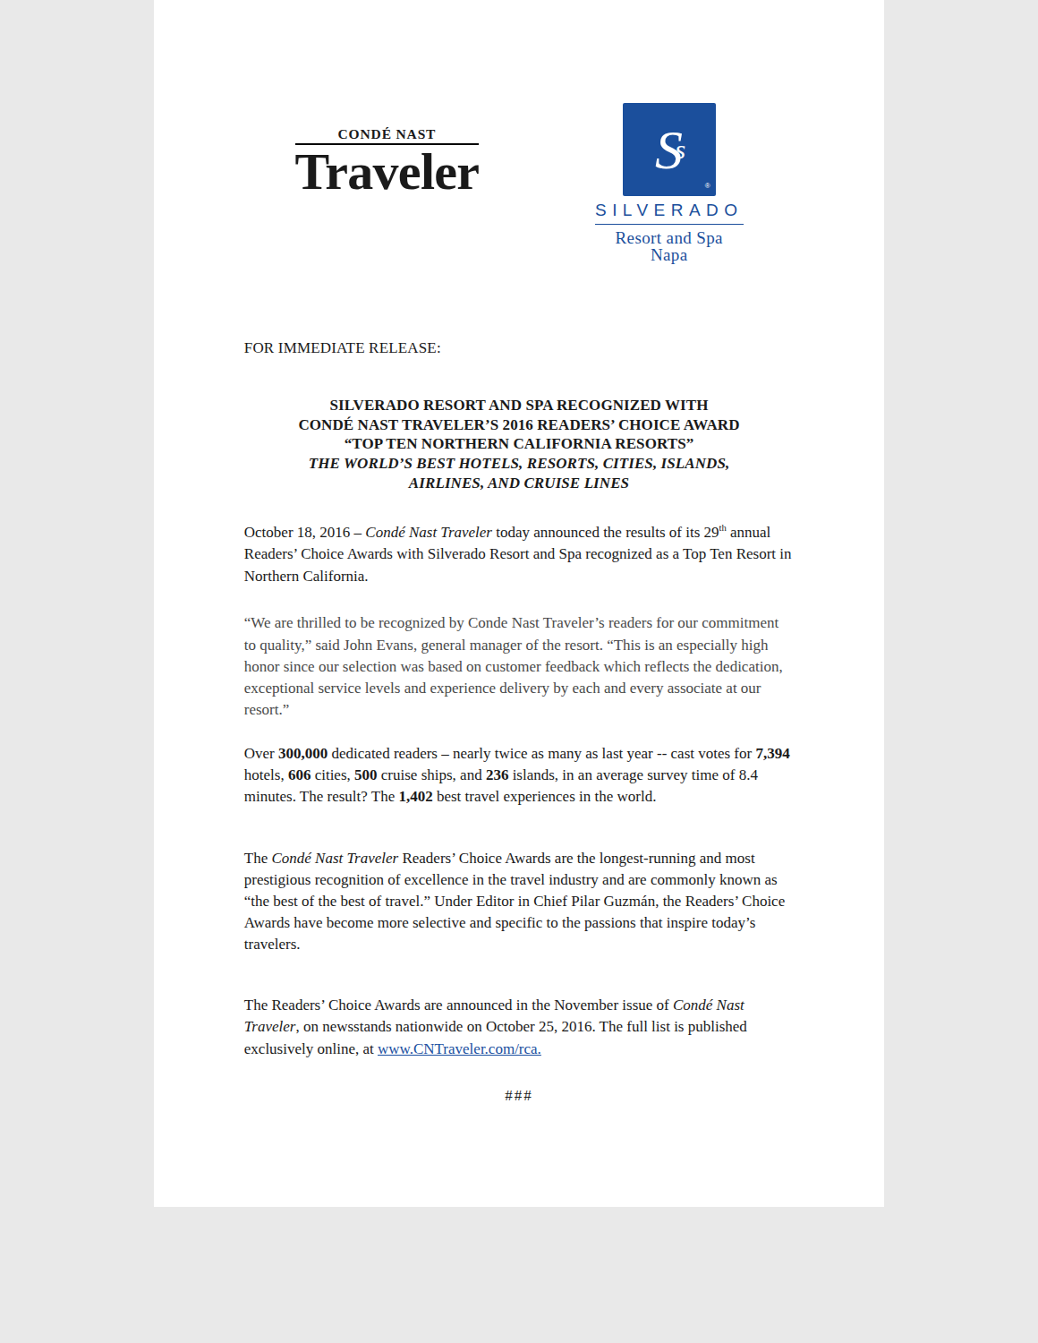CONDÉ NAST Traveler
Ss
®
SILVERADO
Resort and SpaNapa
FOR IMMEDIATE RELEASE:
SILVERADO RESORT AND SPA RECOGNIZED WITH
CONDÉ NAST TRAVELER’S 2016 READERS’ CHOICE AWARD
“TOP TEN NORTHERN CALIFORNIA RESORTS”
THE WORLD’S BEST HOTELS, RESORTS, CITIES, ISLANDS,
AIRLINES, AND CRUISE LINES
October 18, 2016 – Condé Nast Traveler today announced the results of its 29th annual Readers’ Choice Awards with Silverado Resort and Spa recognized as a Top Ten Resort in Northern California.
“We are thrilled to be recognized by Conde Nast Traveler’s readers for our commitment to quality,” said John Evans, general manager of the resort. “This is an especially high honor since our selection was based on customer feedback which reflects the dedication, exceptional service levels and experience delivery by each and every associate at our resort.”
Over 300,000 dedicated readers – nearly twice as many as last year -- cast votes for 7,394 hotels, 606 cities, 500 cruise ships, and 236 islands, in an average survey time of 8.4 minutes. The result? The 1,402 best travel experiences in the world.
The Condé Nast Traveler Readers’ Choice Awards are the longest-running and most prestigious recognition of excellence in the travel industry and are commonly known as “the best of the best of travel.” Under Editor in Chief Pilar Guzmán, the Readers’ Choice Awards have become more selective and specific to the passions that inspire today’s travelers.
The Readers’ Choice Awards are announced in the November issue of Condé Nast Traveler, on newsstands nationwide on October 25, 2016. The full list is published exclusively online, at www.CNTraveler.com/rca.
###